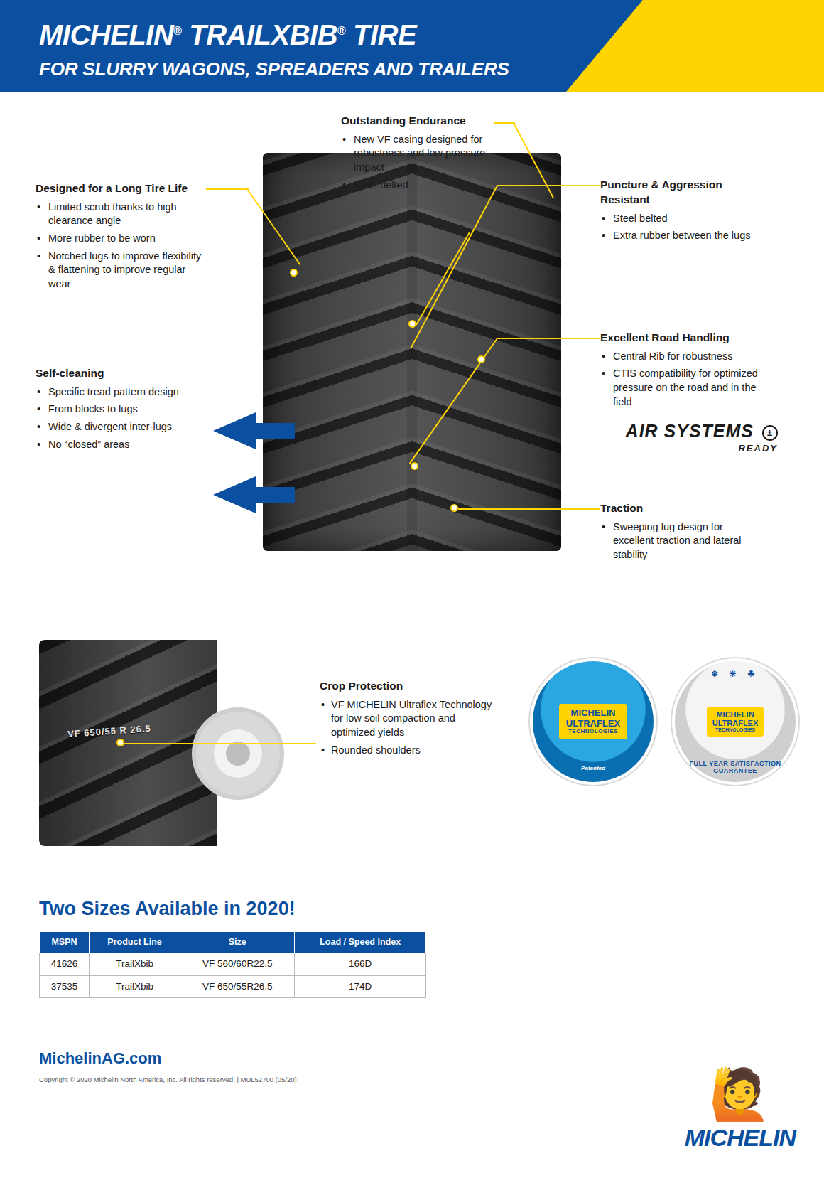MICHELIN® TRAILXBIB® TIRE
For Slurry Wagons, Spreaders and Trailers
Outstanding Endurance
New VF casing designed for robustness and low pressure impact
Steel belted
Designed for a Long Tire Life
Limited scrub thanks to high clearance angle
More rubber to be worn
Notched lugs to improve flexibility & flattening to improve regular wear
Self-cleaning
Specific tread pattern design
From blocks to lugs
Wide & divergent inter-lugs
No “closed” areas
Puncture & Aggression
Resistant
Steel belted
Extra rubber between the lugs
Excellent Road Handling
Central Rib for robustness
CTIS compatibility for optimized pressure on the road and in the field
AIR SYSTEMS ±
READY
Traction
Sweeping lug design for excellent traction and lateral stability
VF 650/55 R 26.5
Crop Protection
VF MICHELIN Ultraflex Technology for low soil compaction and optimized yields
Rounded shoulders
MICHELIN
ULTRAFLEX TECHNOLOGIES
Patented
❄ ☀ ☘
MICHELIN
ULTRAFLEX TECHNOLOGIES
FULL YEAR SATISFACTION GUARANTEE
Two Sizes Available in 2020!
| MSPN | Product Line | Size | Load / Speed Index |
| --- | --- | --- | --- |
| 41626 | TrailXbib | VF 560/60R22.5 | 166D |
| 37535 | TrailXbib | VF 650/55R26.5 | 174D |
MichelinAG.com
Copyright © 2020 Michelin North America, Inc. All rights reserved. | MUL52700 (05/20)
🙋
MICHELIN